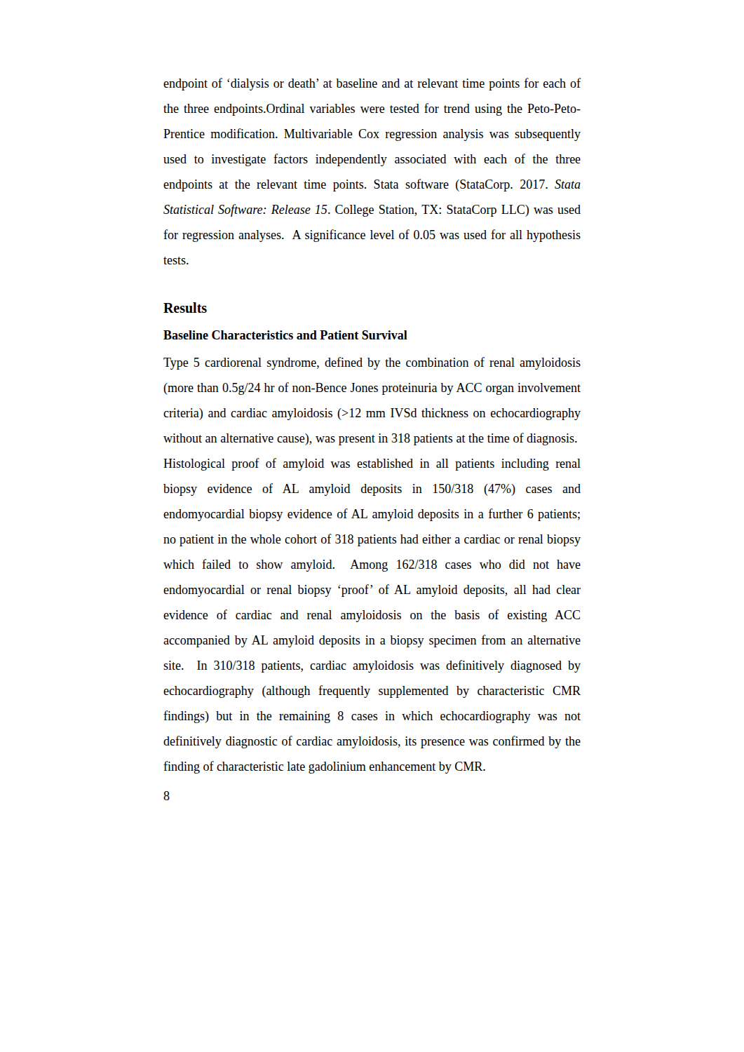endpoint of ‘dialysis or death’ at baseline and at relevant time points for each of the three endpoints.Ordinal variables were tested for trend using the Peto-Peto-Prentice modification. Multivariable Cox regression analysis was subsequently used to investigate factors independently associated with each of the three endpoints at the relevant time points. Stata software (StataCorp. 2017. Stata Statistical Software: Release 15. College Station, TX: StataCorp LLC) was used for regression analyses. A significance level of 0.05 was used for all hypothesis tests.
Results
Baseline Characteristics and Patient Survival
Type 5 cardiorenal syndrome, defined by the combination of renal amyloidosis (more than 0.5g/24 hr of non-Bence Jones proteinuria by ACC organ involvement criteria) and cardiac amyloidosis (>12 mm IVSd thickness on echocardiography without an alternative cause), was present in 318 patients at the time of diagnosis. Histological proof of amyloid was established in all patients including renal biopsy evidence of AL amyloid deposits in 150/318 (47%) cases and endomyocardial biopsy evidence of AL amyloid deposits in a further 6 patients; no patient in the whole cohort of 318 patients had either a cardiac or renal biopsy which failed to show amyloid. Among 162/318 cases who did not have endomyocardial or renal biopsy ‘proof’ of AL amyloid deposits, all had clear evidence of cardiac and renal amyloidosis on the basis of existing ACC accompanied by AL amyloid deposits in a biopsy specimen from an alternative site. In 310/318 patients, cardiac amyloidosis was definitively diagnosed by echocardiography (although frequently supplemented by characteristic CMR findings) but in the remaining 8 cases in which echocardiography was not definitively diagnostic of cardiac amyloidosis, its presence was confirmed by the finding of characteristic late gadolinium enhancement by CMR.
8